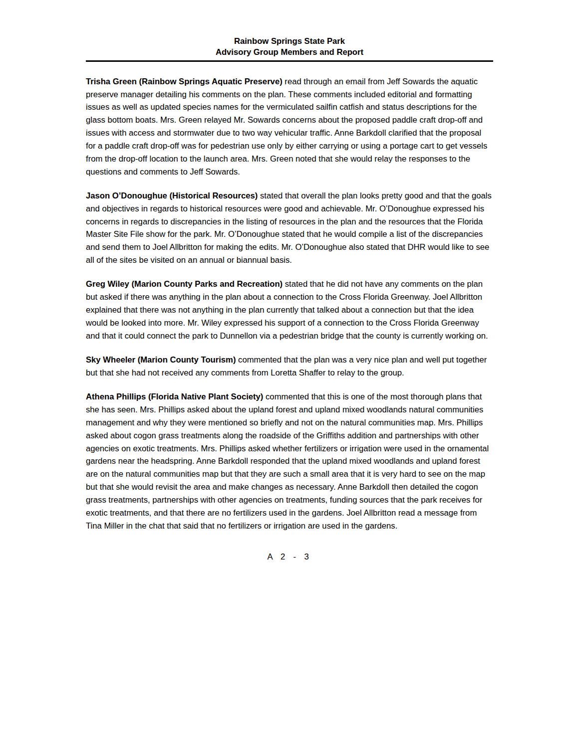Rainbow Springs State Park
Advisory Group Members and Report
Trisha Green (Rainbow Springs Aquatic Preserve) read through an email from Jeff Sowards the aquatic preserve manager detailing his comments on the plan. These comments included editorial and formatting issues as well as updated species names for the vermiculated sailfin catfish and status descriptions for the glass bottom boats. Mrs. Green relayed Mr. Sowards concerns about the proposed paddle craft drop-off and issues with access and stormwater due to two way vehicular traffic. Anne Barkdoll clarified that the proposal for a paddle craft drop-off was for pedestrian use only by either carrying or using a portage cart to get vessels from the drop-off location to the launch area. Mrs. Green noted that she would relay the responses to the questions and comments to Jeff Sowards.
Jason O’Donoughue (Historical Resources) stated that overall the plan looks pretty good and that the goals and objectives in regards to historical resources were good and achievable. Mr. O’Donoughue expressed his concerns in regards to discrepancies in the listing of resources in the plan and the resources that the Florida Master Site File show for the park. Mr. O’Donoughue stated that he would compile a list of the discrepancies and send them to Joel Allbritton for making the edits. Mr. O’Donoughue also stated that DHR would like to see all of the sites be visited on an annual or biannual basis.
Greg Wiley (Marion County Parks and Recreation) stated that he did not have any comments on the plan but asked if there was anything in the plan about a connection to the Cross Florida Greenway. Joel Allbritton explained that there was not anything in the plan currently that talked about a connection but that the idea would be looked into more. Mr. Wiley expressed his support of a connection to the Cross Florida Greenway and that it could connect the park to Dunnellon via a pedestrian bridge that the county is currently working on.
Sky Wheeler (Marion County Tourism) commented that the plan was a very nice plan and well put together but that she had not received any comments from Loretta Shaffer to relay to the group.
Athena Phillips (Florida Native Plant Society) commented that this is one of the most thorough plans that she has seen. Mrs. Phillips asked about the upland forest and upland mixed woodlands natural communities management and why they were mentioned so briefly and not on the natural communities map. Mrs. Phillips asked about cogon grass treatments along the roadside of the Griffiths addition and partnerships with other agencies on exotic treatments. Mrs. Phillips asked whether fertilizers or irrigation were used in the ornamental gardens near the headspring. Anne Barkdoll responded that the upland mixed woodlands and upland forest are on the natural communities map but that they are such a small area that it is very hard to see on the map but that she would revisit the area and make changes as necessary. Anne Barkdoll then detailed the cogon grass treatments, partnerships with other agencies on treatments, funding sources that the park receives for exotic treatments, and that there are no fertilizers used in the gardens. Joel Allbritton read a message from Tina Miller in the chat that said that no fertilizers or irrigation are used in the gardens.
A 2 - 3